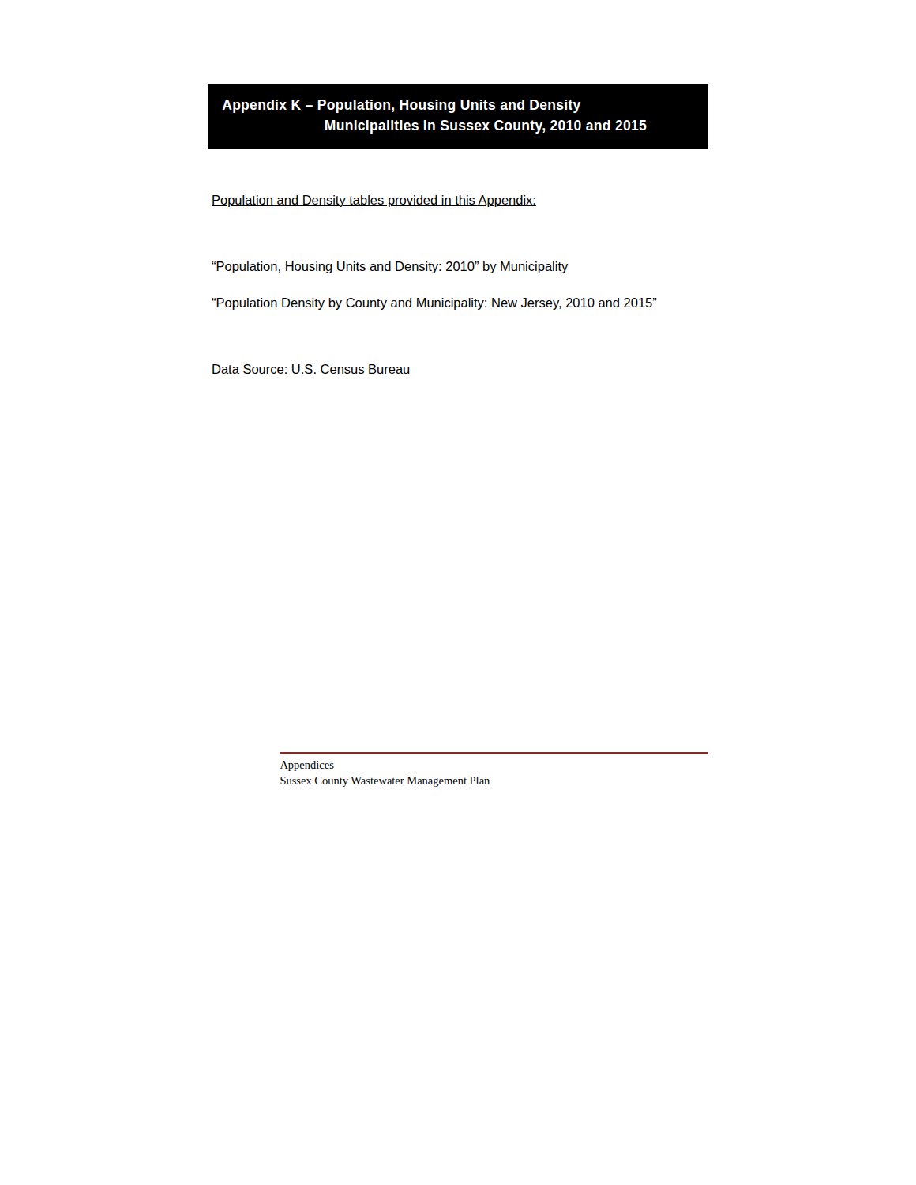Appendix K – Population, Housing Units and Density
Municipalities in Sussex County, 2010 and 2015
Population and Density tables provided in this Appendix:
“Population, Housing Units and Density: 2010” by Municipality
“Population Density by County and Municipality: New Jersey, 2010 and 2015”
Data Source: U.S. Census Bureau
Appendices
Sussex County Wastewater Management Plan